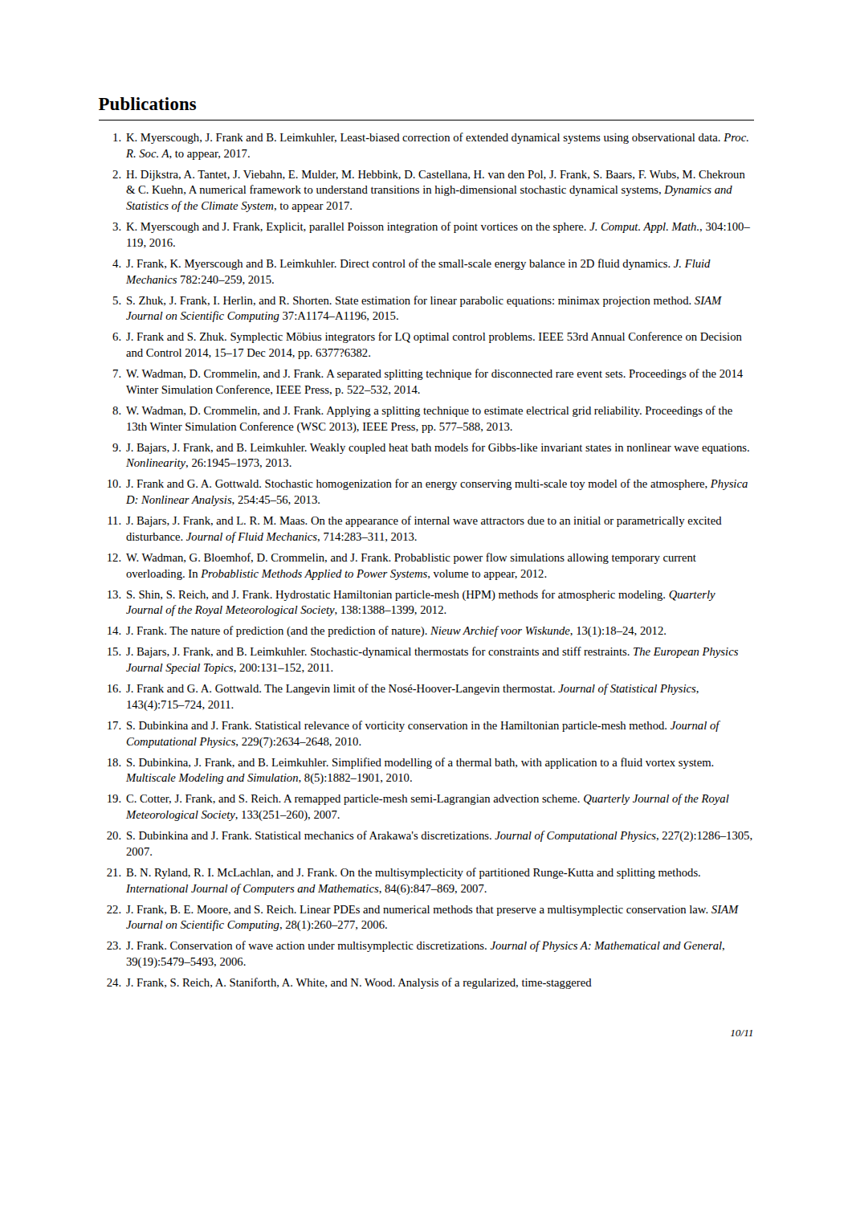Publications
K. Myerscough, J. Frank and B. Leimkuhler, Least-biased correction of extended dynamical systems using observational data. Proc. R. Soc. A, to appear, 2017.
H. Dijkstra, A. Tantet, J. Viebahn, E. Mulder, M. Hebbink, D. Castellana, H. van den Pol, J. Frank, S. Baars, F. Wubs, M. Chekroun & C. Kuehn, A numerical framework to understand transitions in high-dimensional stochastic dynamical systems, Dynamics and Statistics of the Climate System, to appear 2017.
K. Myerscough and J. Frank, Explicit, parallel Poisson integration of point vortices on the sphere. J. Comput. Appl. Math., 304:100–119, 2016.
J. Frank, K. Myerscough and B. Leimkuhler. Direct control of the small-scale energy balance in 2D fluid dynamics. J. Fluid Mechanics 782:240–259, 2015.
S. Zhuk, J. Frank, I. Herlin, and R. Shorten. State estimation for linear parabolic equations: minimax projection method. SIAM Journal on Scientific Computing 37:A1174–A1196, 2015.
J. Frank and S. Zhuk. Symplectic Möbius integrators for LQ optimal control problems. IEEE 53rd Annual Conference on Decision and Control 2014, 15–17 Dec 2014, pp. 6377?6382.
W. Wadman, D. Crommelin, and J. Frank. A separated splitting technique for disconnected rare event sets. Proceedings of the 2014 Winter Simulation Conference, IEEE Press, p. 522–532, 2014.
W. Wadman, D. Crommelin, and J. Frank. Applying a splitting technique to estimate electrical grid reliability. Proceedings of the 13th Winter Simulation Conference (WSC 2013), IEEE Press, pp. 577–588, 2013.
J. Bajars, J. Frank, and B. Leimkuhler. Weakly coupled heat bath models for Gibbs-like invariant states in nonlinear wave equations. Nonlinearity, 26:1945–1973, 2013.
J. Frank and G. A. Gottwald. Stochastic homogenization for an energy conserving multi-scale toy model of the atmosphere, Physica D: Nonlinear Analysis, 254:45–56, 2013.
J. Bajars, J. Frank, and L. R. M. Maas. On the appearance of internal wave attractors due to an initial or parametrically excited disturbance. Journal of Fluid Mechanics, 714:283–311, 2013.
W. Wadman, G. Bloemhof, D. Crommelin, and J. Frank. Probablistic power flow simulations allowing temporary current overloading. In Probablistic Methods Applied to Power Systems, volume to appear, 2012.
S. Shin, S. Reich, and J. Frank. Hydrostatic Hamiltonian particle-mesh (HPM) methods for atmospheric modeling. Quarterly Journal of the Royal Meteorological Society, 138:1388–1399, 2012.
J. Frank. The nature of prediction (and the prediction of nature). Nieuw Archief voor Wiskunde, 13(1):18–24, 2012.
J. Bajars, J. Frank, and B. Leimkuhler. Stochastic-dynamical thermostats for constraints and stiff restraints. The European Physics Journal Special Topics, 200:131–152, 2011.
J. Frank and G. A. Gottwald. The Langevin limit of the Nosé-Hoover-Langevin thermostat. Journal of Statistical Physics, 143(4):715–724, 2011.
S. Dubinkina and J. Frank. Statistical relevance of vorticity conservation in the Hamiltonian particle-mesh method. Journal of Computational Physics, 229(7):2634–2648, 2010.
S. Dubinkina, J. Frank, and B. Leimkuhler. Simplified modelling of a thermal bath, with application to a fluid vortex system. Multiscale Modeling and Simulation, 8(5):1882–1901, 2010.
C. Cotter, J. Frank, and S. Reich. A remapped particle-mesh semi-Lagrangian advection scheme. Quarterly Journal of the Royal Meteorological Society, 133(251–260), 2007.
S. Dubinkina and J. Frank. Statistical mechanics of Arakawa's discretizations. Journal of Computational Physics, 227(2):1286–1305, 2007.
B. N. Ryland, R. I. McLachlan, and J. Frank. On the multisymplecticity of partitioned Runge-Kutta and splitting methods. International Journal of Computers and Mathematics, 84(6):847–869, 2007.
J. Frank, B. E. Moore, and S. Reich. Linear PDEs and numerical methods that preserve a multisymplectic conservation law. SIAM Journal on Scientific Computing, 28(1):260–277, 2006.
J. Frank. Conservation of wave action under multisymplectic discretizations. Journal of Physics A: Mathematical and General, 39(19):5479–5493, 2006.
J. Frank, S. Reich, A. Staniforth, A. White, and N. Wood. Analysis of a regularized, time-staggered
10/11